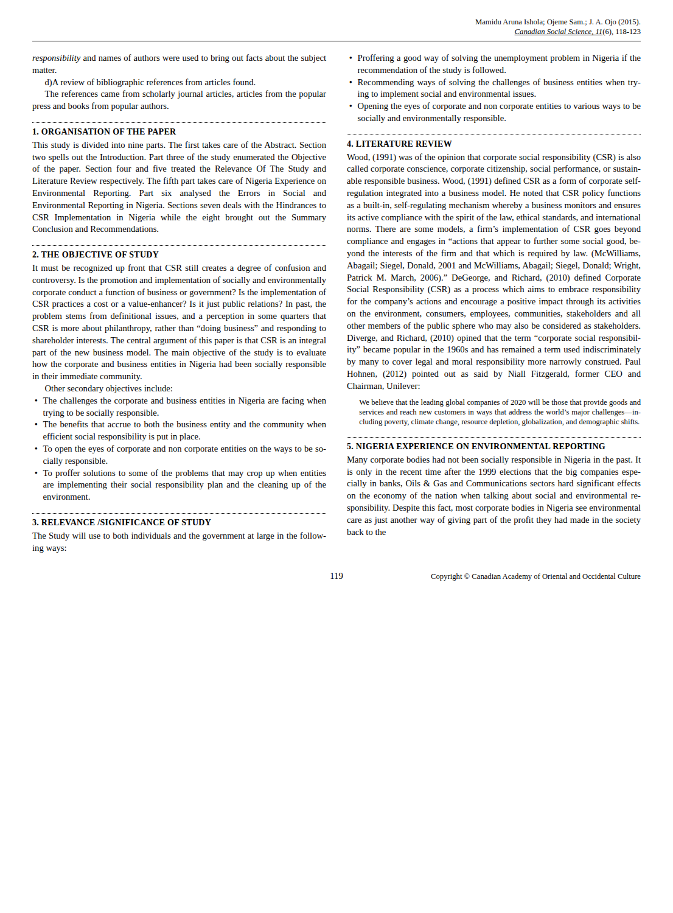Mamidu Aruna Ishola; Ojeme Sam.; J. A. Ojo (2015). Canadian Social Science, 11(6), 118-123
responsibility and names of authors were used to bring out facts about the subject matter.
d)A review of bibliographic references from articles found.
The references came from scholarly journal articles, articles from the popular press and books from popular authors.
1. Organisation of the Paper
This study is divided into nine parts. The first takes care of the Abstract. Section two spells out the Introduction. Part three of the study enumerated the Objective of the paper. Section four and five treated the Relevance Of The Study and Literature Review respectively. The fifth part takes care of Nigeria Experience on Environmental Reporting. Part six analysed the Errors in Social and Environmental Reporting in Nigeria. Sections seven deals with the Hindrances to CSR Implementation in Nigeria while the eight brought out the Summary Conclusion and Recommendations.
2. The Objective of Study
It must be recognized up front that CSR still creates a degree of confusion and controversy. Is the promotion and implementation of socially and environmentally corporate conduct a function of business or government? Is the implementation of CSR practices a cost or a value-enhancer? Is it just public relations? In past, the problem stems from definitional issues, and a perception in some quarters that CSR is more about philanthropy, rather than “doing business” and responding to shareholder interests. The central argument of this paper is that CSR is an integral part of the new business model. The main objective of the study is to evaluate how the corporate and business entities in Nigeria had been socially responsible in their immediate community.
Other secondary objectives include:
The challenges the corporate and business entities in Nigeria are facing when trying to be socially responsible.
The benefits that accrue to both the business entity and the community when efficient social responsibility is put in place.
To open the eyes of corporate and non corporate entities on the ways to be socially responsible.
To proffer solutions to some of the problems that may crop up when entities are implementing their social responsibility plan and the cleaning up of the environment.
3. Relevance /Significance of Study
The Study will use to both individuals and the government at large in the following ways:
Proffering a good way of solving the unemployment problem in Nigeria if the recommendation of the study is followed.
Recommending ways of solving the challenges of business entities when trying to implement social and environmental issues.
Opening the eyes of corporate and non corporate entities to various ways to be socially and environmentally responsible.
4. Literature Review
Wood, (1991) was of the opinion that corporate social responsibility (CSR) is also called corporate conscience, corporate citizenship, social performance, or sustainable responsible business. Wood, (1991) defined CSR as a form of corporate self-regulation integrated into a business model. He noted that CSR policy functions as a built-in, self-regulating mechanism whereby a business monitors and ensures its active compliance with the spirit of the law, ethical standards, and international norms. There are some models, a firm’s implementation of CSR goes beyond compliance and engages in “actions that appear to further some social good, beyond the interests of the firm and that which is required by law. (McWilliams, Abagail; Siegel, Donald, 2001 and McWilliams, Abagail; Siegel, Donald; Wright, Patrick M. March, 2006).” DeGeorge, and Richard, (2010) defined Corporate Social Responsibility (CSR) as a process which aims to embrace responsibility for the company’s actions and encourage a positive impact through its activities on the environment, consumers, employees, communities, stakeholders and all other members of the public sphere who may also be considered as stakeholders. Diverge, and Richard, (2010) opined that the term “corporate social responsibility” became popular in the 1960s and has remained a term used indiscriminately by many to cover legal and moral responsibility more narrowly construed. Paul Hohnen, (2012) pointed out as said by Niall Fitzgerald, former CEO and Chairman, Unilever:
We believe that the leading global companies of 2020 will be those that provide goods and services and reach new customers in ways that address the world’s major challenges—including poverty, climate change, resource depletion, globalization, and demographic shifts.
5. Nigeria Experience on Environmental Reporting
Many corporate bodies had not been socially responsible in Nigeria in the past. It is only in the recent time after the 1999 elections that the big companies especially in banks, Oils & Gas and Communications sectors hard significant effects on the economy of the nation when talking about social and environmental responsibility. Despite this fact, most corporate bodies in Nigeria see environmental care as just another way of giving part of the profit they had made in the society back to the
119 Copyright © Canadian Academy of Oriental and Occidental Culture